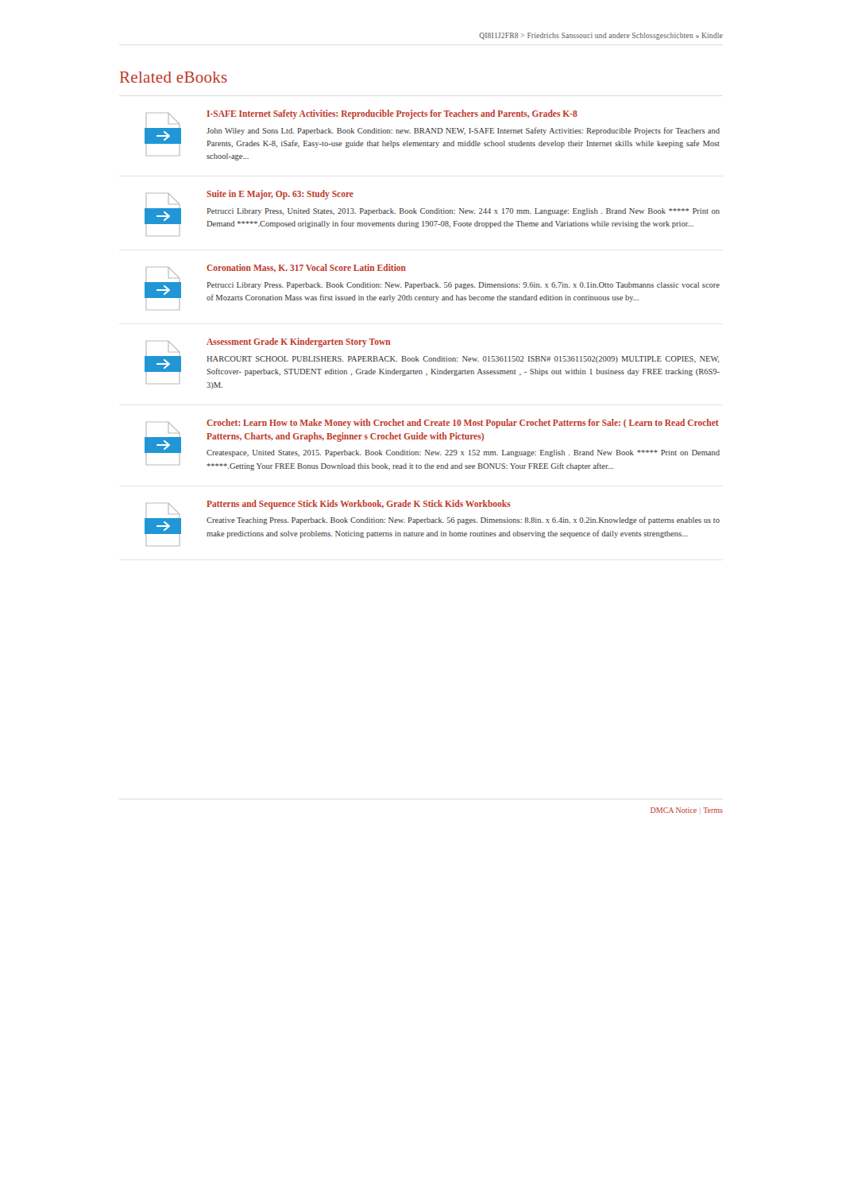QI8I1J2FR8 > Friedrichs Sanssouci und andere Schlossgeschichten » Kindle
Related eBooks
I-SAFE Internet Safety Activities: Reproducible Projects for Teachers and Parents, Grades K-8
John Wiley and Sons Ltd. Paperback. Book Condition: new. BRAND NEW, I-SAFE Internet Safety Activities: Reproducible Projects for Teachers and Parents, Grades K-8, iSafe, Easy-to-use guide that helps elementary and middle school students develop their Internet skills while keeping safe Most school-age...
Suite in E Major, Op. 63: Study Score
Petrucci Library Press, United States, 2013. Paperback. Book Condition: New. 244 x 170 mm. Language: English . Brand New Book ***** Print on Demand *****.Composed originally in four movements during 1907-08, Foote dropped the Theme and Variations while revising the work prior...
Coronation Mass, K. 317 Vocal Score Latin Edition
Petrucci Library Press. Paperback. Book Condition: New. Paperback. 56 pages. Dimensions: 9.6in. x 6.7in. x 0.1in.Otto Taubmanns classic vocal score of Mozarts Coronation Mass was first issued in the early 20th century and has become the standard edition in continuous use by...
Assessment Grade K Kindergarten Story Town
HARCOURT SCHOOL PUBLISHERS. PAPERBACK. Book Condition: New. 0153611502 ISBN# 0153611502(2009) MULTIPLE COPIES, NEW, Softcover- paperback, STUDENT edition , Grade Kindergarten , Kindergarten Assessment , - Ships out within 1 business day FREE tracking (R6S9-3)M.
Crochet: Learn How to Make Money with Crochet and Create 10 Most Popular Crochet Patterns for Sale: ( Learn to Read Crochet Patterns, Charts, and Graphs, Beginner s Crochet Guide with Pictures)
Createspace, United States, 2015. Paperback. Book Condition: New. 229 x 152 mm. Language: English . Brand New Book ***** Print on Demand *****.Getting Your FREE Bonus Download this book, read it to the end and see BONUS: Your FREE Gift chapter after...
Patterns and Sequence Stick Kids Workbook, Grade K Stick Kids Workbooks
Creative Teaching Press. Paperback. Book Condition: New. Paperback. 56 pages. Dimensions: 8.8in. x 6.4in. x 0.2in.Knowledge of patterns enables us to make predictions and solve problems. Noticing patterns in nature and in home routines and observing the sequence of daily events strengthens...
DMCA Notice|Terms